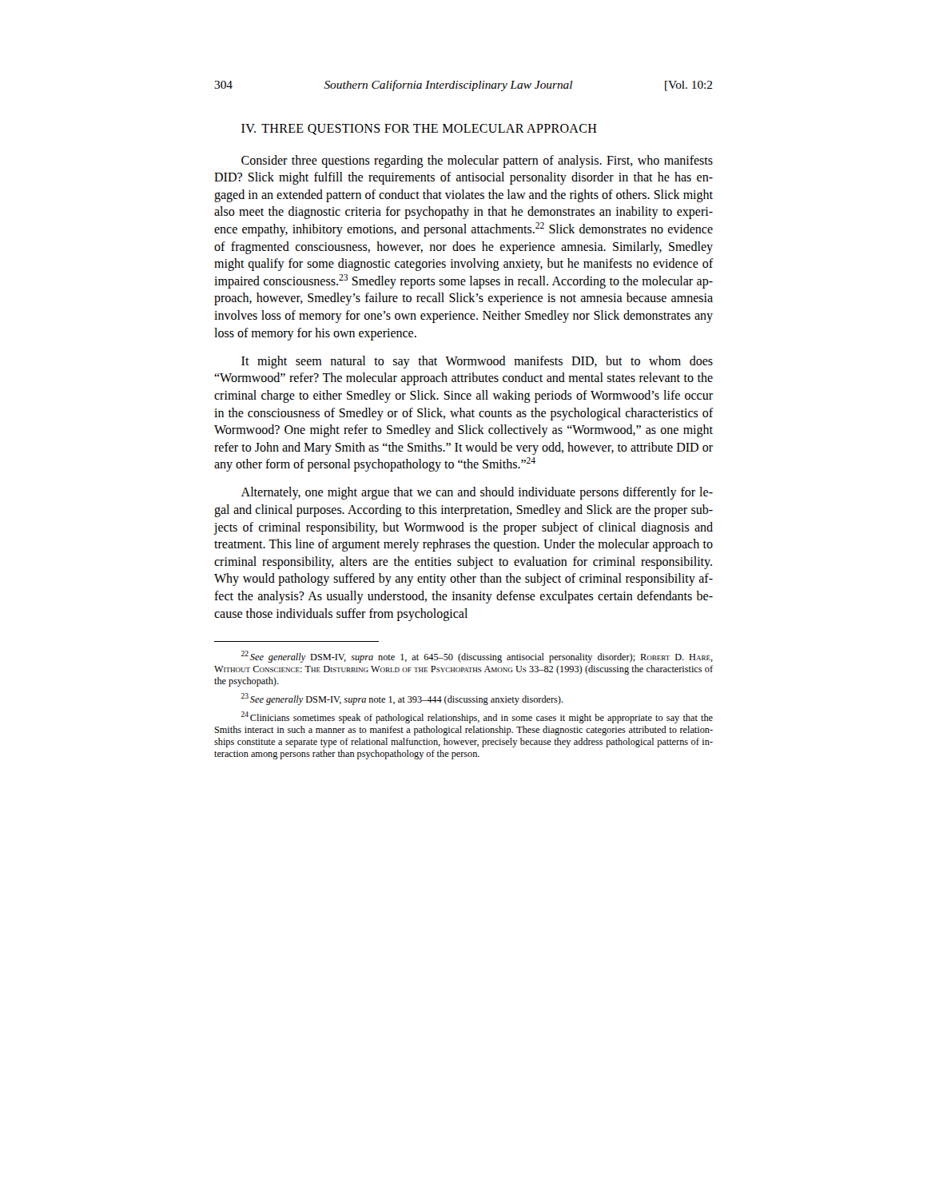304 Southern California Interdisciplinary Law Journal [Vol. 10:2
IV. THREE QUESTIONS FOR THE MOLECULAR APPROACH
Consider three questions regarding the molecular pattern of analysis. First, who manifests DID? Slick might fulfill the requirements of antisocial personality disorder in that he has engaged in an extended pattern of conduct that violates the law and the rights of others. Slick might also meet the diagnostic criteria for psychopathy in that he demonstrates an inability to experience empathy, inhibitory emotions, and personal attachments.22 Slick demonstrates no evidence of fragmented consciousness, however, nor does he experience amnesia. Similarly, Smedley might qualify for some diagnostic categories involving anxiety, but he manifests no evidence of impaired consciousness.23 Smedley reports some lapses in recall. According to the molecular approach, however, Smedley’s failure to recall Slick’s experience is not amnesia because amnesia involves loss of memory for one’s own experience. Neither Smedley nor Slick demonstrates any loss of memory for his own experience.
It might seem natural to say that Wormwood manifests DID, but to whom does “Wormwood” refer? The molecular approach attributes conduct and mental states relevant to the criminal charge to either Smedley or Slick. Since all waking periods of Wormwood’s life occur in the consciousness of Smedley or of Slick, what counts as the psychological characteristics of Wormwood? One might refer to Smedley and Slick collectively as “Wormwood,” as one might refer to John and Mary Smith as “the Smiths.” It would be very odd, however, to attribute DID or any other form of personal psychopathology to “the Smiths.”24
Alternately, one might argue that we can and should individuate persons differently for legal and clinical purposes. According to this interpretation, Smedley and Slick are the proper subjects of criminal responsibility, but Wormwood is the proper subject of clinical diagnosis and treatment. This line of argument merely rephrases the question. Under the molecular approach to criminal responsibility, alters are the entities subject to evaluation for criminal responsibility. Why would pathology suffered by any entity other than the subject of criminal responsibility affect the analysis? As usually understood, the insanity defense exculpates certain defendants because those individuals suffer from psychological
22 See generally DSM-IV, supra note 1, at 645–50 (discussing antisocial personality disorder); Robert D. Hare, Without Conscience: The Disturbing World of the Psychopaths Among Us 33–82 (1993) (discussing the characteristics of the psychopath).
23 See generally DSM-IV, supra note 1, at 393–444 (discussing anxiety disorders).
24 Clinicians sometimes speak of pathological relationships, and in some cases it might be appropriate to say that the Smiths interact in such a manner as to manifest a pathological relationship. These diagnostic categories attributed to relationships constitute a separate type of relational malfunction, however, precisely because they address pathological patterns of interaction among persons rather than psychopathology of the person.